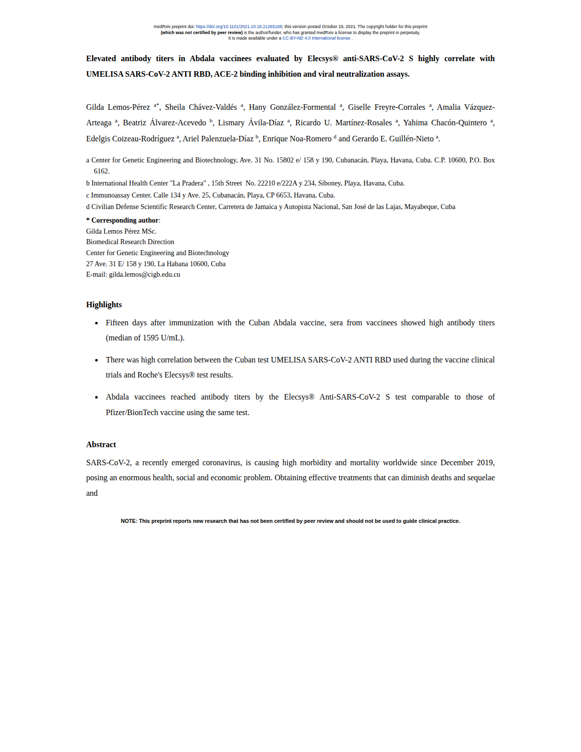medRxiv preprint doi: https://doi.org/10.1101/2021.10.18.21265169; this version posted October 19, 2021. The copyright holder for this preprint
(which was not certified by peer review) is the author/funder, who has granted medRxiv a license to display the preprint in perpetuity.
It is made available under a CC-BY-ND 4.0 International license .
Elevated antibody titers in Abdala vaccinees evaluated by Elecsys® anti-SARS-CoV-2 S highly correlate with UMELISA SARS-CoV-2 ANTI RBD, ACE-2 binding inhibition and viral neutralization assays.
Gilda Lemos-Pérez a*, Sheila Chávez-Valdés a, Hany González-Formental a, Giselle Freyre-Corrales a, Amalia Vázquez-Arteaga a, Beatriz Álvarez-Acevedo b, Lismary Ávila-Díaz a, Ricardo U. Martínez-Rosales a, Yahima Chacón-Quintero a, Edelgis Coizeau-Rodríguez a, Ariel Palenzuela-Díaz b, Enrique Noa-Romero d and Gerardo E. Guillén-Nieto a.
a Center for Genetic Engineering and Biotechnology, Ave. 31 No. 15802 e/ 158 y 190, Cubanacán, Playa, Havana, Cuba. C.P. 10600, P.O. Box 6162.
b International Health Center "La Pradera" , 15th Street No. 22210 e/222A y 234, Siboney, Playa, Havana, Cuba.
c Immunoassay Center. Calle 134 y Ave. 25, Cubanacán, Playa, CP 6653, Havana, Cuba.
d Civilian Defense Scientific Research Center, Carretera de Jamaica y Autopista Nacional, San José de las Lajas, Mayabeque, Cuba
* Corresponding author:
Gilda Lemos Pérez MSc.
Biomedical Research Direction
Center for Genetic Engineering and Biotechnology
27 Ave. 31 E/ 158 y 190, La Habana 10600, Cuba
E-mail: gilda.lemos@cigb.edu.cu
Highlights
Fifteen days after immunization with the Cuban Abdala vaccine, sera from vaccinees showed high antibody titers (median of 1595 U/mL).
There was high correlation between the Cuban test UMELISA SARS-CoV-2 ANTI RBD used during the vaccine clinical trials and Roche's Elecsys® test results.
Abdala vaccinees reached antibody titers by the Elecsys® Anti-SARS-CoV-2 S test comparable to those of Pfizer/BionTech vaccine using the same test.
Abstract
SARS-CoV-2, a recently emerged coronavirus, is causing high morbidity and mortality worldwide since December 2019, posing an enormous health, social and economic problem. Obtaining effective treatments that can diminish deaths and sequelae and
NOTE: This preprint reports new research that has not been certified by peer review and should not be used to guide clinical practice.